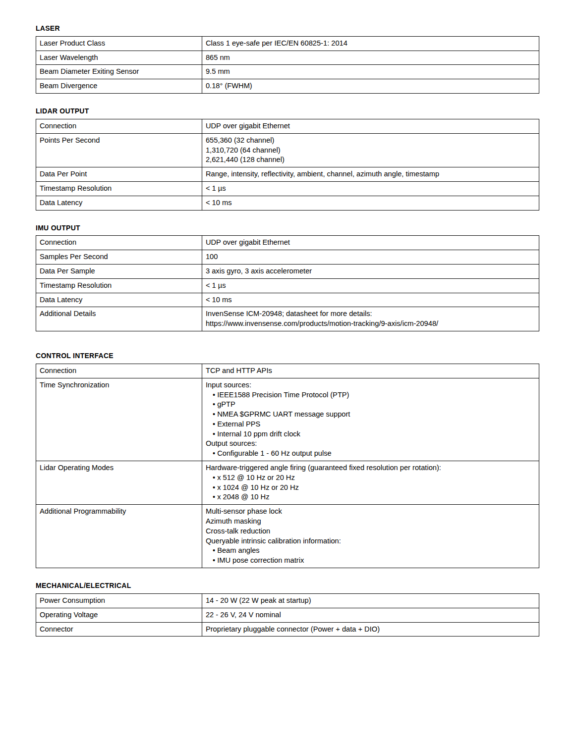Laser
| Laser Product Class | Class 1 eye-safe per IEC/EN 60825-1: 2014 |
| Laser Wavelength | 865 nm |
| Beam Diameter Exiting Sensor | 9.5 mm |
| Beam Divergence | 0.18° (FWHM) |
Lidar Output
| Connection | UDP over gigabit Ethernet |
| Points Per Second | 655,360 (32 channel) 1,310,720 (64 channel) 2,621,440 (128 channel) |
| Data Per Point | Range, intensity, reflectivity, ambient, channel, azimuth angle, timestamp |
| Timestamp Resolution | < 1 µs |
| Data Latency | < 10 ms |
IMU Output
| Connection | UDP over gigabit Ethernet |
| Samples Per Second | 100 |
| Data Per Sample | 3 axis gyro, 3 axis accelerometer |
| Timestamp Resolution | < 1 µs |
| Data Latency | < 10 ms |
| Additional Details | InvenSense ICM-20948; datasheet for more details: https://www.invensense.com/products/motion-tracking/9-axis/icm-20948/ |
Control Interface
| Connection | TCP and HTTP APIs |
| Time Synchronization | Input sources: IEEE1588 Precision Time Protocol (PTP) gPTP NMEA $GPRMC UART message support External PPS Internal 10 ppm drift clock Output sources: Configurable 1 - 60 Hz output pulse |
| Lidar Operating Modes | Hardware-triggered angle firing (guaranteed fixed resolution per rotation): x 512 @ 10 Hz or 20 Hz x 1024 @ 10 Hz or 20 Hz x 2048 @ 10 Hz |
| Additional Programmability | Multi-sensor phase lock Azimuth masking Cross-talk reduction Queryable intrinsic calibration information: Beam angles IMU pose correction matrix |
Mechanical/Electrical
| Power Consumption | 14 - 20 W (22 W peak at startup) |
| Operating Voltage | 22 - 26 V, 24 V nominal |
| Connector | Proprietary pluggable connector (Power + data + DIO) |